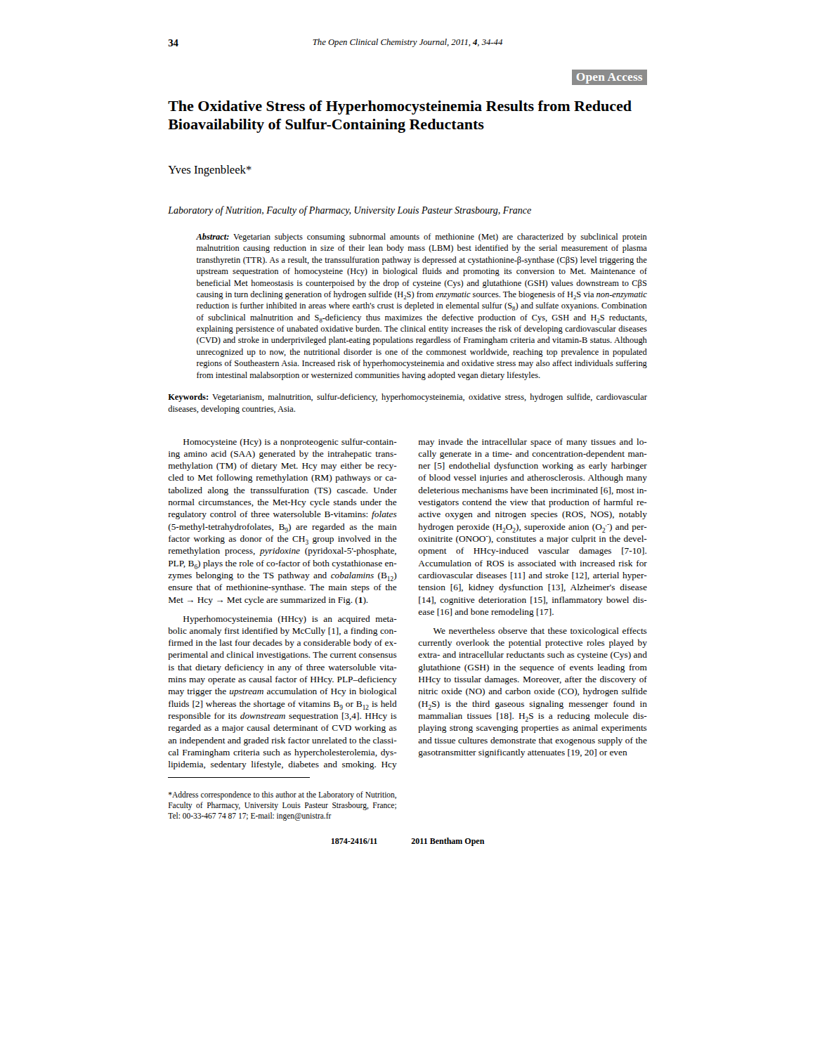34 The Open Clinical Chemistry Journal, 2011, 4, 34-44
Open Access
The Oxidative Stress of Hyperhomocysteinemia Results from Reduced Bioavailability of Sulfur-Containing Reductants
Yves Ingenbleek*
Laboratory of Nutrition, Faculty of Pharmacy, University Louis Pasteur Strasbourg, France
Abstract: Vegetarian subjects consuming subnormal amounts of methionine (Met) are characterized by subclinical protein malnutrition causing reduction in size of their lean body mass (LBM) best identified by the serial measurement of plasma transthyretin (TTR). As a result, the transsulfuration pathway is depressed at cystathionine-β-synthase (CβS) level triggering the upstream sequestration of homocysteine (Hcy) in biological fluids and promoting its conversion to Met. Maintenance of beneficial Met homeostasis is counterpoised by the drop of cysteine (Cys) and glutathione (GSH) values downstream to CβS causing in turn declining generation of hydrogen sulfide (H2S) from enzymatic sources. The biogenesis of H2S via non-enzymatic reduction is further inhibited in areas where earth's crust is depleted in elemental sulfur (S8) and sulfate oxyanions. Combination of subclinical malnutrition and S8-deficiency thus maximizes the defective production of Cys, GSH and H2S reductants, explaining persistence of unabated oxidative burden. The clinical entity increases the risk of developing cardiovascular diseases (CVD) and stroke in underprivileged plant-eating populations regardless of Framingham criteria and vitamin-B status. Although unrecognized up to now, the nutritional disorder is one of the commonest worldwide, reaching top prevalence in populated regions of Southeastern Asia. Increased risk of hyperhomocysteinemia and oxidative stress may also affect individuals suffering from intestinal malabsorption or westernized communities having adopted vegan dietary lifestyles.
Keywords: Vegetarianism, malnutrition, sulfur-deficiency, hyperhomocysteinemia, oxidative stress, hydrogen sulfide, cardiovascular diseases, developing countries, Asia.
Homocysteine (Hcy) is a nonproteogenic sulfur-containing amino acid (SAA) generated by the intrahepatic transmethylation (TM) of dietary Met. Hcy may either be recycled to Met following remethylation (RM) pathways or catabolized along the transsulfuration (TS) cascade. Under normal circumstances, the Met-Hcy cycle stands under the regulatory control of three watersoluble B-vitamins: folates (5-methyl-tetrahydrofolates, B9) are regarded as the main factor working as donor of the CH3 group involved in the remethylation process, pyridoxine (pyridoxal-5'-phosphate, PLP, B6) plays the role of co-factor of both cystathionase enzymes belonging to the TS pathway and cobalamins (B12) ensure that of methionine-synthase. The main steps of the Met → Hcy → Met cycle are summarized in Fig. (1).
Hyperhomocysteinemia (HHcy) is an acquired metabolic anomaly first identified by McCully [1], a finding confirmed in the last four decades by a considerable body of experimental and clinical investigations. The current consensus is that dietary deficiency in any of three watersoluble vitamins may operate as causal factor of HHcy. PLP–deficiency may trigger the upstream accumulation of Hcy in biological fluids [2] whereas the shortage of vitamins B9 or B12 is held responsible for its downstream sequestration [3,4]. HHcy is regarded as a major causal determinant of CVD working as an independent and graded risk factor unrelated to the classical Framingham criteria such as hypercholesterolemia, dyslipidemia, sedentary lifestyle, diabetes and smoking. Hcy may invade the intracellular space of many tissues and locally generate in a time- and concentration-dependent manner [5] endothelial dysfunction working as early harbinger of blood vessel injuries and atherosclerosis. Although many deleterious mechanisms have been incriminated [6], most investigators contend the view that production of harmful reactive oxygen and nitrogen species (ROS, NOS), notably hydrogen peroxide (H2O2), superoxide anion (O2.-) and peroxinitrite (ONOO-), constitutes a major culprit in the development of HHcy-induced vascular damages [7-10]. Accumulation of ROS is associated with increased risk for cardiovascular diseases [11] and stroke [12], arterial hypertension [6], kidney dysfunction [13], Alzheimer's disease [14], cognitive deterioration [15], inflammatory bowel disease [16] and bone remodeling [17].
We nevertheless observe that these toxicological effects currently overlook the potential protective roles played by extra- and intracellular reductants such as cysteine (Cys) and glutathione (GSH) in the sequence of events leading from HHcy to tissular damages. Moreover, after the discovery of nitric oxide (NO) and carbon oxide (CO), hydrogen sulfide (H2S) is the third gaseous signaling messenger found in mammalian tissues [18]. H2S is a reducing molecule displaying strong scavenging properties as animal experiments and tissue cultures demonstrate that exogenous supply of the gasotransmitter significantly attenuates [19, 20] or even
*Address correspondence to this author at the Laboratory of Nutrition, Faculty of Pharmacy, University Louis Pasteur Strasbourg, France; Tel: 00-33-467 74 87 17; E-mail: ingen@unistra.fr
1874-2416/112011 Bentham Open